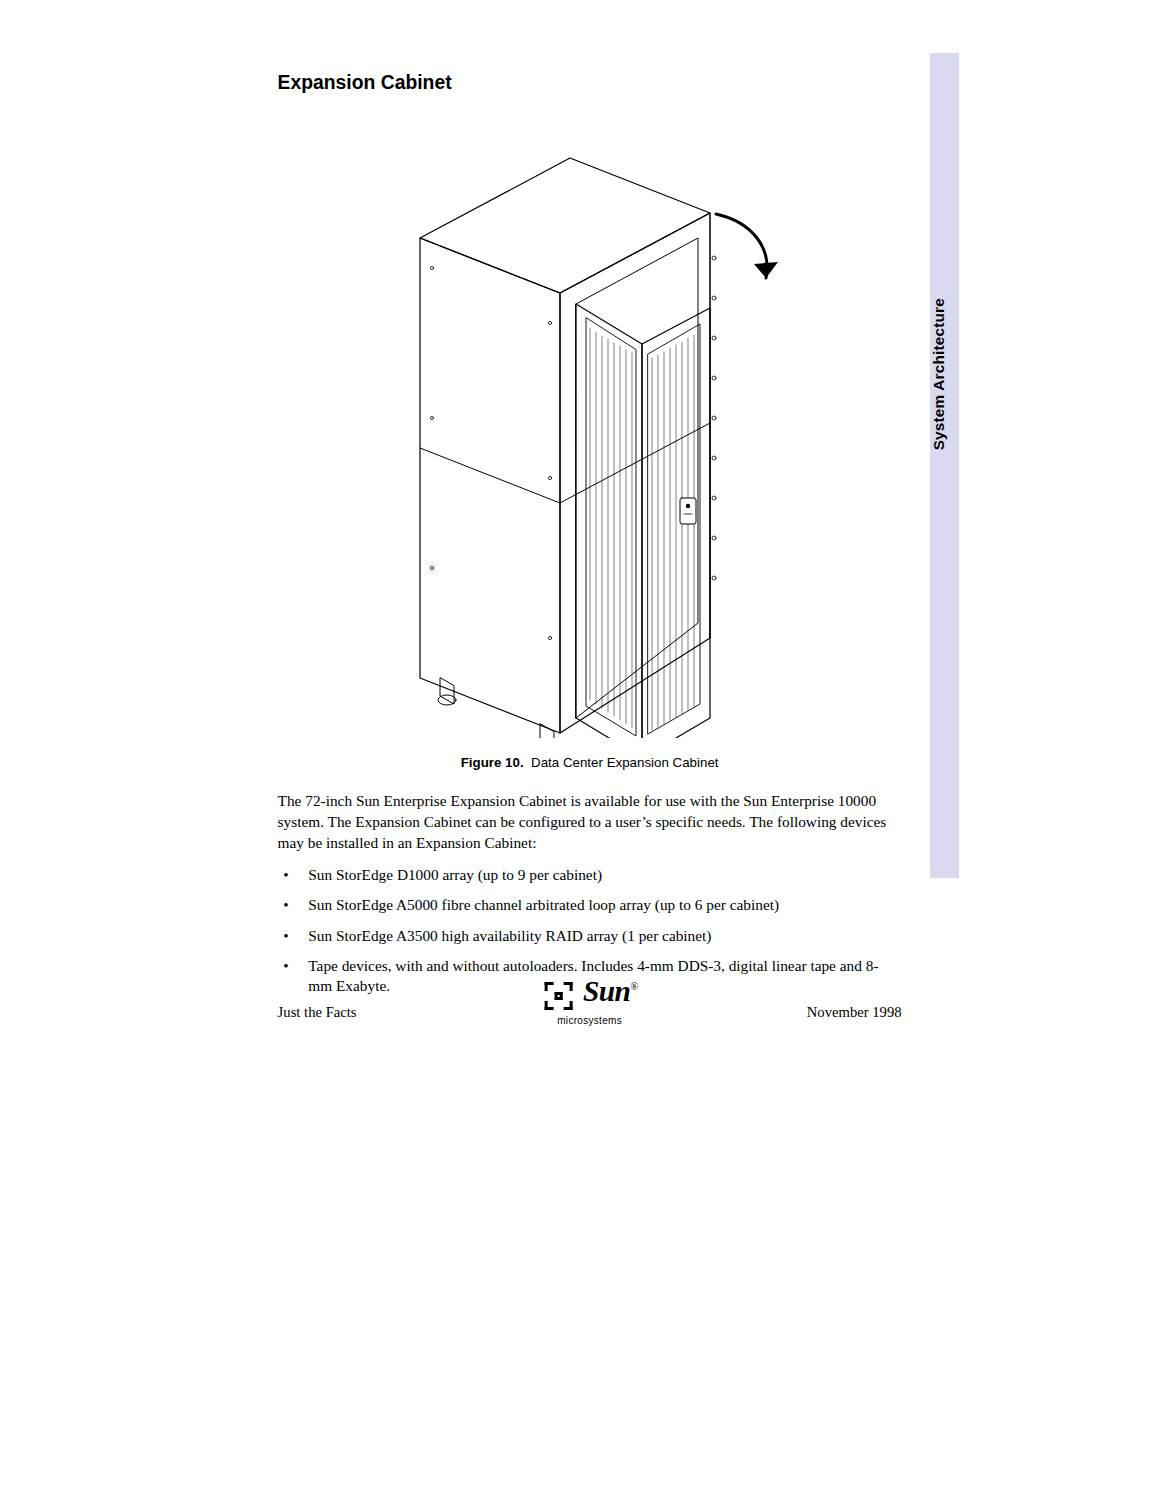System Architecture
Expansion Cabinet
Figure 10. Data Center Expansion Cabinet
The 72-inch Sun Enterprise Expansion Cabinet is available for use with the Sun Enterprise 10000 system. The Expansion Cabinet can be configured to a user’s specific needs. The following devices may be installed in an Expansion Cabinet:
Sun StorEdge D1000 array (up to 9 per cabinet)
Sun StorEdge A5000 fibre channel arbitrated loop array (up to 6 per cabinet)
Sun StorEdge A3500 high availability RAID array (1 per cabinet)
Tape devices, with and without autoloaders. Includes 4-mm DDS-3, digital linear tape and 8-mm Exabyte.
Just the Facts
Sun®
microsystems
November 1998